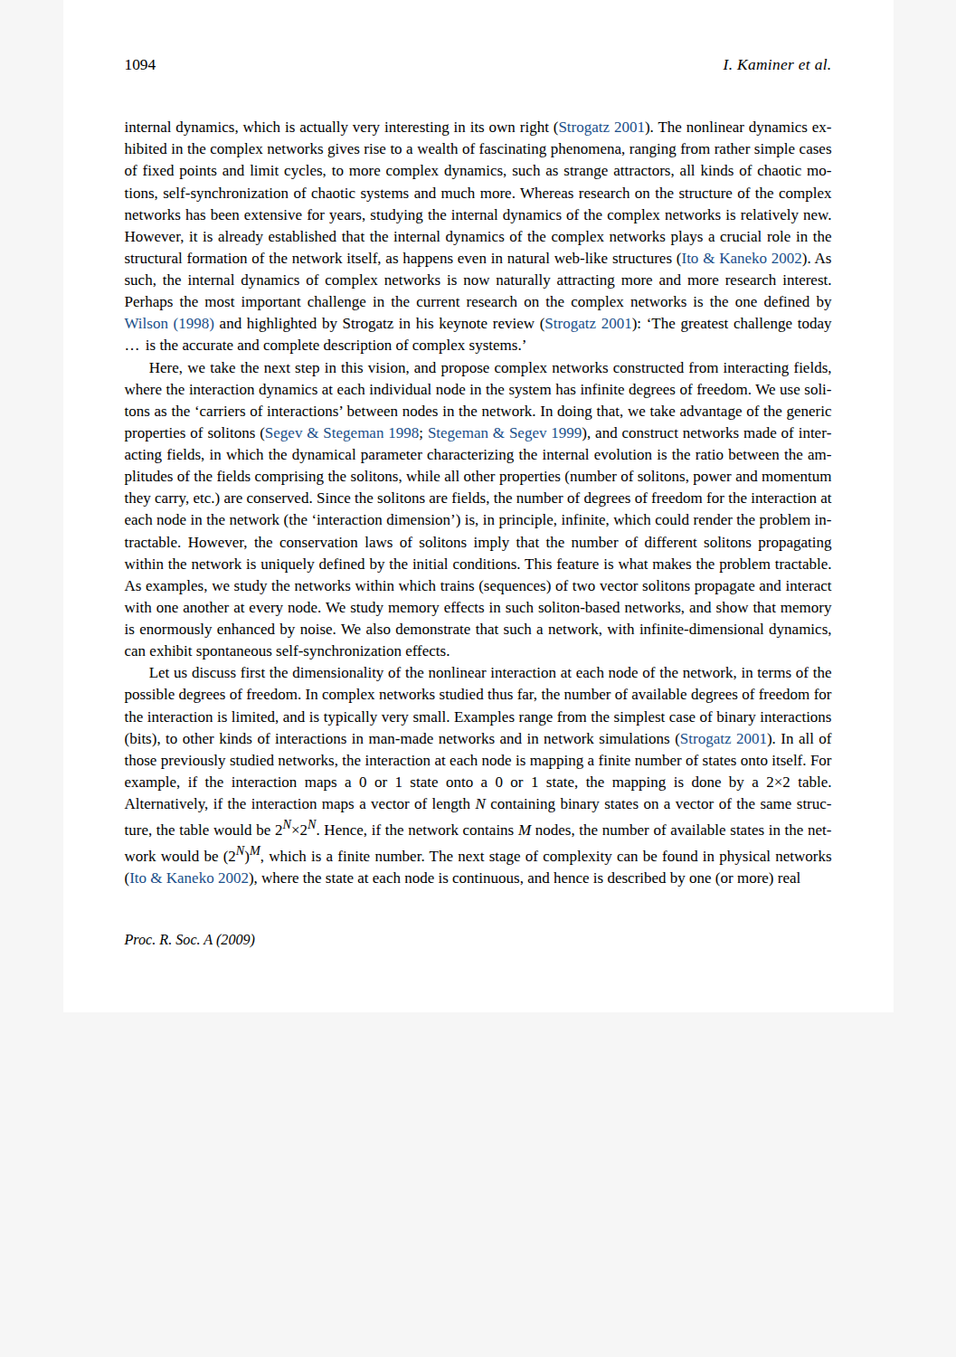1094 I. Kaminer et al.
internal dynamics, which is actually very interesting in its own right (Strogatz 2001). The nonlinear dynamics exhibited in the complex networks gives rise to a wealth of fascinating phenomena, ranging from rather simple cases of fixed points and limit cycles, to more complex dynamics, such as strange attractors, all kinds of chaotic motions, self-synchronization of chaotic systems and much more. Whereas research on the structure of the complex networks has been extensive for years, studying the internal dynamics of the complex networks is relatively new. However, it is already established that the internal dynamics of the complex networks plays a crucial role in the structural formation of the network itself, as happens even in natural web-like structures (Ito & Kaneko 2002). As such, the internal dynamics of complex networks is now naturally attracting more and more research interest. Perhaps the most important challenge in the current research on the complex networks is the one defined by Wilson (1998) and highlighted by Strogatz in his keynote review (Strogatz 2001): ‘The greatest challenge today … is the accurate and complete description of complex systems.’
Here, we take the next step in this vision, and propose complex networks constructed from interacting fields, where the interaction dynamics at each individual node in the system has infinite degrees of freedom. We use solitons as the ‘carriers of interactions’ between nodes in the network. In doing that, we take advantage of the generic properties of solitons (Segev & Stegeman 1998; Stegeman & Segev 1999), and construct networks made of interacting fields, in which the dynamical parameter characterizing the internal evolution is the ratio between the amplitudes of the fields comprising the solitons, while all other properties (number of solitons, power and momentum they carry, etc.) are conserved. Since the solitons are fields, the number of degrees of freedom for the interaction at each node in the network (the ‘interaction dimension’) is, in principle, infinite, which could render the problem intractable. However, the conservation laws of solitons imply that the number of different solitons propagating within the network is uniquely defined by the initial conditions. This feature is what makes the problem tractable. As examples, we study the networks within which trains (sequences) of two vector solitons propagate and interact with one another at every node. We study memory effects in such soliton-based networks, and show that memory is enormously enhanced by noise. We also demonstrate that such a network, with infinite-dimensional dynamics, can exhibit spontaneous self-synchronization effects.
Let us discuss first the dimensionality of the nonlinear interaction at each node of the network, in terms of the possible degrees of freedom. In complex networks studied thus far, the number of available degrees of freedom for the interaction is limited, and is typically very small. Examples range from the simplest case of binary interactions (bits), to other kinds of interactions in man-made networks and in network simulations (Strogatz 2001). In all of those previously studied networks, the interaction at each node is mapping a finite number of states onto itself. For example, if the interaction maps a 0 or 1 state onto a 0 or 1 state, the mapping is done by a 2×2 table. Alternatively, if the interaction maps a vector of length N containing binary states on a vector of the same structure, the table would be 2N×2N. Hence, if the network contains M nodes, the number of available states in the network would be (2N)M, which is a finite number. The next stage of complexity can be found in physical networks (Ito & Kaneko 2002), where the state at each node is continuous, and hence is described by one (or more) real
Proc. R. Soc. A (2009)